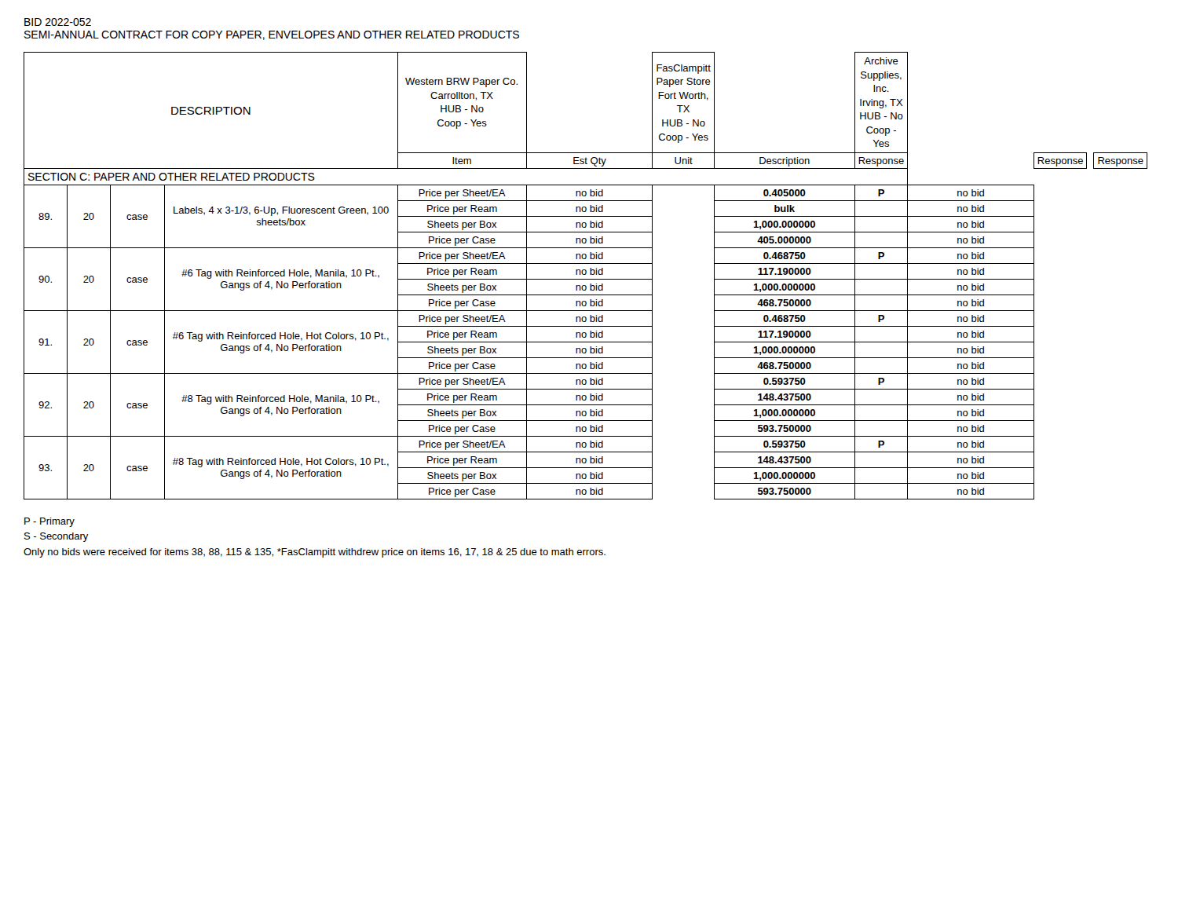BID 2022-052
SEMI-ANNUAL CONTRACT FOR COPY PAPER, ENVELOPES AND OTHER RELATED PRODUCTS
| DESCRIPTION | Western BRW Paper Co. Carrollton, TX HUB - No Coop - Yes | | FasClampitt Paper Store Fort Worth, TX HUB - No Coop - Yes | | Archive Supplies, Inc. Irving, TX HUB - No Coop - Yes | |
| Item | Est Qty | Unit | Description | Response | | Response | | Response | |
| SECTION C: PAPER AND OTHER RELATED PRODUCTS | |
| 89. | 20 | case | Labels, 4 x 3-1/3, 6-Up, Fluorescent Green, 100 sheets/box | Price per Sheet/EA | no bid | | 0.405000 | P | no bid | |
| Price per Ream | no bid | | bulk | | no bid | |
| Sheets per Box | no bid | | 1,000.000000 | | no bid | |
| Price per Case | no bid | | 405.000000 | | no bid | |
| 90. | 20 | case | #6 Tag with Reinforced Hole, Manila, 10 Pt., Gangs of 4, No Perforation | Price per Sheet/EA | no bid | | 0.468750 | P | no bid | |
| Price per Ream | no bid | | 117.190000 | | no bid | |
| Sheets per Box | no bid | | 1,000.000000 | | no bid | |
| Price per Case | no bid | | 468.750000 | | no bid | |
| 91. | 20 | case | #6 Tag with Reinforced Hole, Hot Colors, 10 Pt., Gangs of 4, No Perforation | Price per Sheet/EA | no bid | | 0.468750 | P | no bid | |
| Price per Ream | no bid | | 117.190000 | | no bid | |
| Sheets per Box | no bid | | 1,000.000000 | | no bid | |
| Price per Case | no bid | | 468.750000 | | no bid | |
| 92. | 20 | case | #8 Tag with Reinforced Hole, Manila, 10 Pt., Gangs of 4, No Perforation | Price per Sheet/EA | no bid | | 0.593750 | P | no bid | |
| Price per Ream | no bid | | 148.437500 | | no bid | |
| Sheets per Box | no bid | | 1,000.000000 | | no bid | |
| Price per Case | no bid | | 593.750000 | | no bid | |
| 93. | 20 | case | #8 Tag with Reinforced Hole, Hot Colors, 10 Pt., Gangs of 4, No Perforation | Price per Sheet/EA | no bid | | 0.593750 | P | no bid | |
| Price per Ream | no bid | | 148.437500 | | no bid | |
| Sheets per Box | no bid | | 1,000.000000 | | no bid | |
| Price per Case | no bid | | 593.750000 | | no bid | |
P - Primary
S - Secondary
Only no bids were received for items 38, 88, 115 & 135, *FasClampitt withdrew price on items 16, 17, 18 & 25 due to math errors.